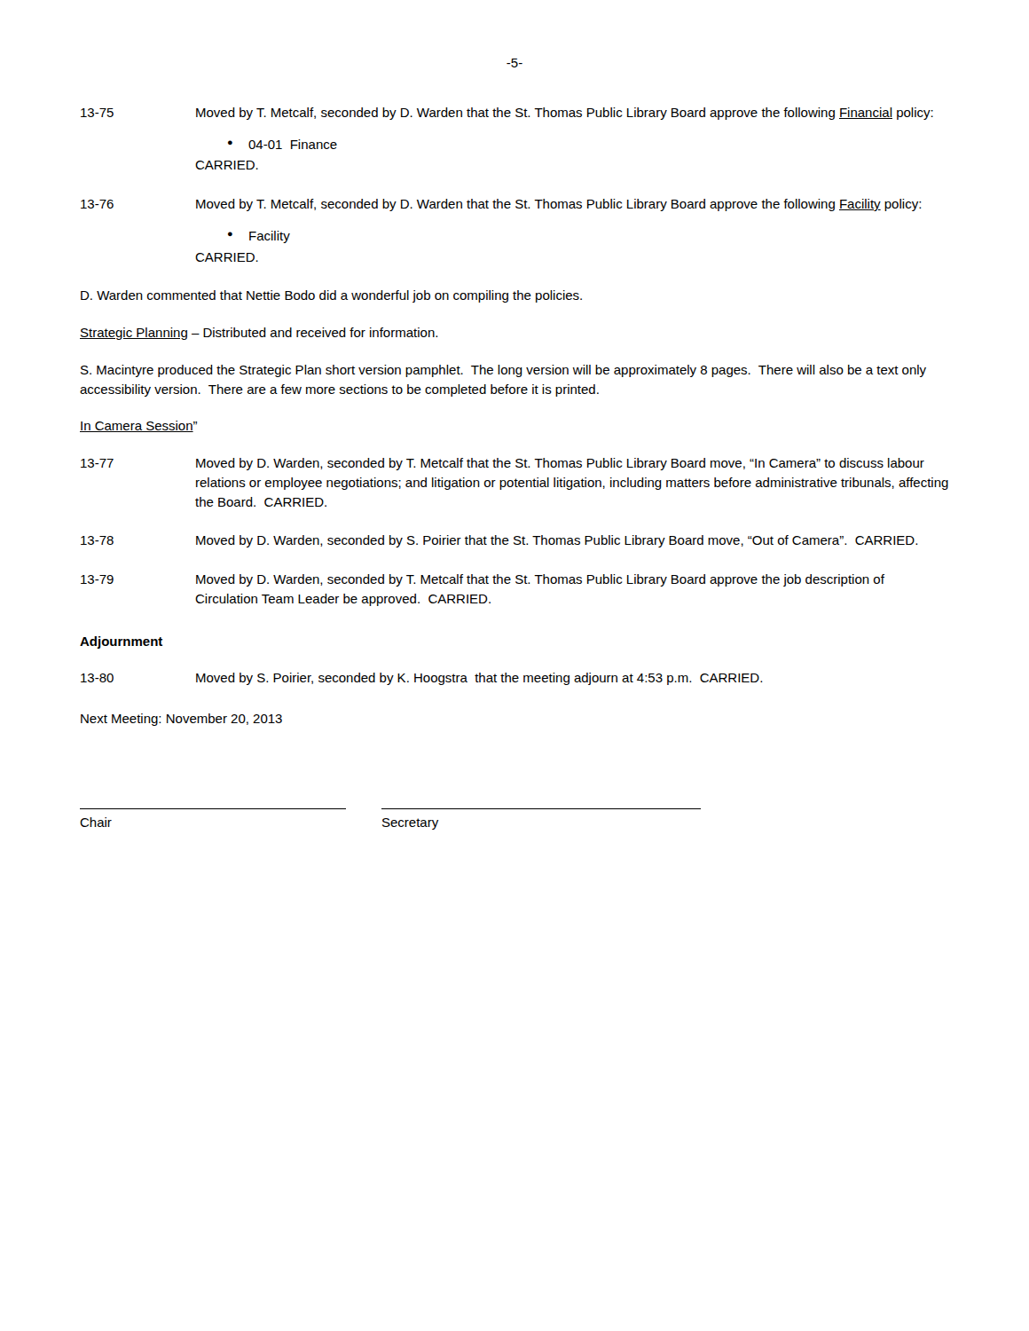-5-
13-75
Moved by T. Metcalf, seconded by D. Warden that the St. Thomas Public Library Board approve the following Financial policy:
04-01 Finance
CARRIED.
13-76
Moved by T. Metcalf, seconded by D. Warden that the St. Thomas Public Library Board approve the following Facility policy:
Facility
CARRIED.
D. Warden commented that Nettie Bodo did a wonderful job on compiling the policies.
Strategic Planning – Distributed and received for information.
S. Macintyre produced the Strategic Plan short version pamphlet. The long version will be approximately 8 pages. There will also be a text only accessibility version. There are a few more sections to be completed before it is printed.
In Camera Session”
13-77
Moved by D. Warden, seconded by T. Metcalf that the St. Thomas Public Library Board move, “In Camera” to discuss labour relations or employee negotiations; and litigation or potential litigation, including matters before administrative tribunals, affecting the Board. CARRIED.
13-78
Moved by D. Warden, seconded by S. Poirier that the St. Thomas Public Library Board move, “Out of Camera”. CARRIED.
13-79
Moved by D. Warden, seconded by T. Metcalf that the St. Thomas Public Library Board approve the job description of Circulation Team Leader be approved. CARRIED.
Adjournment
13-80
Moved by S. Poirier, seconded by K. Hoogstra that the meeting adjourn at 4:53 p.m. CARRIED.
Next Meeting: November 20, 2013
Chair
Secretary